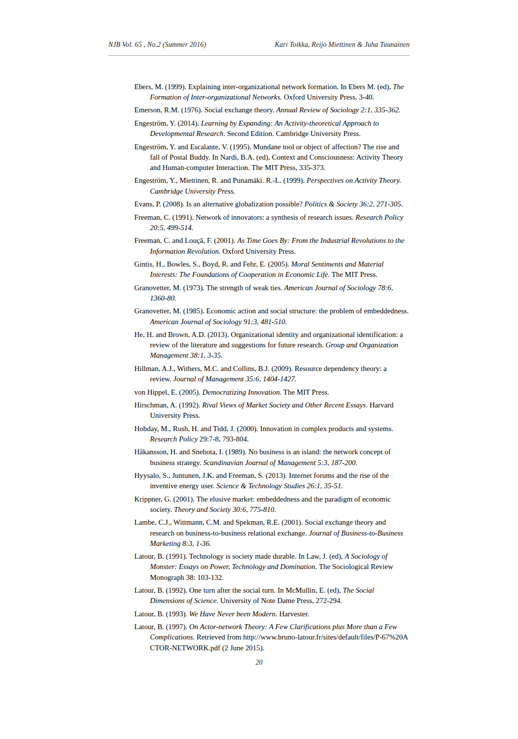NJB Vol. 65 , No.2 (Summer 2016) Kari Toikka, Reijo Miettinen & Juha Tuunainen
Ebers, M. (1999). Explaining inter-organizational network formation. In Ebers M. (ed), The Formation of Inter-organizational Networks. Oxford University Press, 3-40.
Emerson, R.M. (1976). Social exchange theory. Annual Review of Sociology 2:1, 335-362.
Engeström, Y. (2014). Learning by Expanding: An Activity-theoretical Approach to Developmental Research. Second Edition. Cambridge University Press.
Engeström, Y. and Escalante, V. (1995). Mundane tool or object of affection? The rise and fall of Postal Buddy. In Nardi, B.A. (ed), Context and Consciousness: Activity Theory and Human-computer Interaction. The MIT Press, 335-373.
Engeström, Y., Miettinen, R. and Punamäki. R.-L. (1999). Perspectives on Activity Theory. Cambridge University Press.
Evans, P. (2008). Is an alternative globalization possible? Politics & Society 36:2, 271-305.
Freeman, C. (1991). Network of innovators: a synthesis of research issues. Research Policy 20:5, 499-514.
Freeman, C. and Louçã, F. (2001). As Time Goes By: From the Industrial Revolutions to the Information Revolution. Oxford University Press.
Gintis, H., Bowles, S., Boyd, R. and Fehr, E. (2005). Moral Sentiments and Material Interests: The Foundations of Cooperation in Economic Life. The MIT Press.
Granovetter, M. (1973). The strength of weak ties. American Journal of Sociology 78:6, 1360-80.
Granovetter, M. (1985). Economic action and social structure: the problem of embeddedness. American Journal of Sociology 91:3, 481-510.
He, H. and Brown, A.D. (2013). Organizational identity and organizational identification: a review of the literature and suggestions for future research. Group and Organization Management 38:1, 3-35.
Hillman, A.J., Withers, M.C. and Collins, B.J. (2009). Resource dependency theory: a review. Journal of Management 35:6, 1404-1427.
von Hippel, E. (2005). Democratizing Innovation. The MIT Press.
Hirschman, A. (1992). Rival Views of Market Society and Other Recent Essays. Harvard University Press.
Hobday, M., Rush, H. and Tidd, J. (2000). Innovation in complex products and systems. Research Policy 29:7-8, 793-804.
Håkansson, H. and Snehota, I. (1989). No business is an island: the network concept of business strategy. Scandinavian Journal of Management 5:3, 187-200.
Hyysalo, S., Juntunen, J.K. and Freeman, S. (2013). Internet forums and the rise of the inventive energy user. Science & Technology Studies 26:1, 35-51.
Krippner, G. (2001). The elusive market: embeddedness and the paradigm of economic society. Theory and Society 30:6, 775-810.
Lambe, C.J., Wittmann, C.M. and Spekman, R.E. (2001). Social exchange theory and research on business-to-business relational exchange. Journal of Business-to-Business Marketing 8:3, 1-36.
Latour, B. (1991). Technology is society made durable. In Law, J. (ed), A Sociology of Monster: Essays on Power, Technology and Domination. The Sociological Review Monograph 38: 103-132.
Latour, B. (1992). One turn after the social turn. In McMullin, E. (ed), The Social Dimensions of Science. University of Note Dame Press, 272-294.
Latour, B. (1993). We Have Never been Modern. Harvester.
Latour, B. (1997). On Actor-network Theory: A Few Clarifications plus More than a Few Complications. Retrieved from http://www.bruno-latour.fr/sites/default/files/P-67%20ACTOR-NETWORK.pdf (2 June 2015).
20